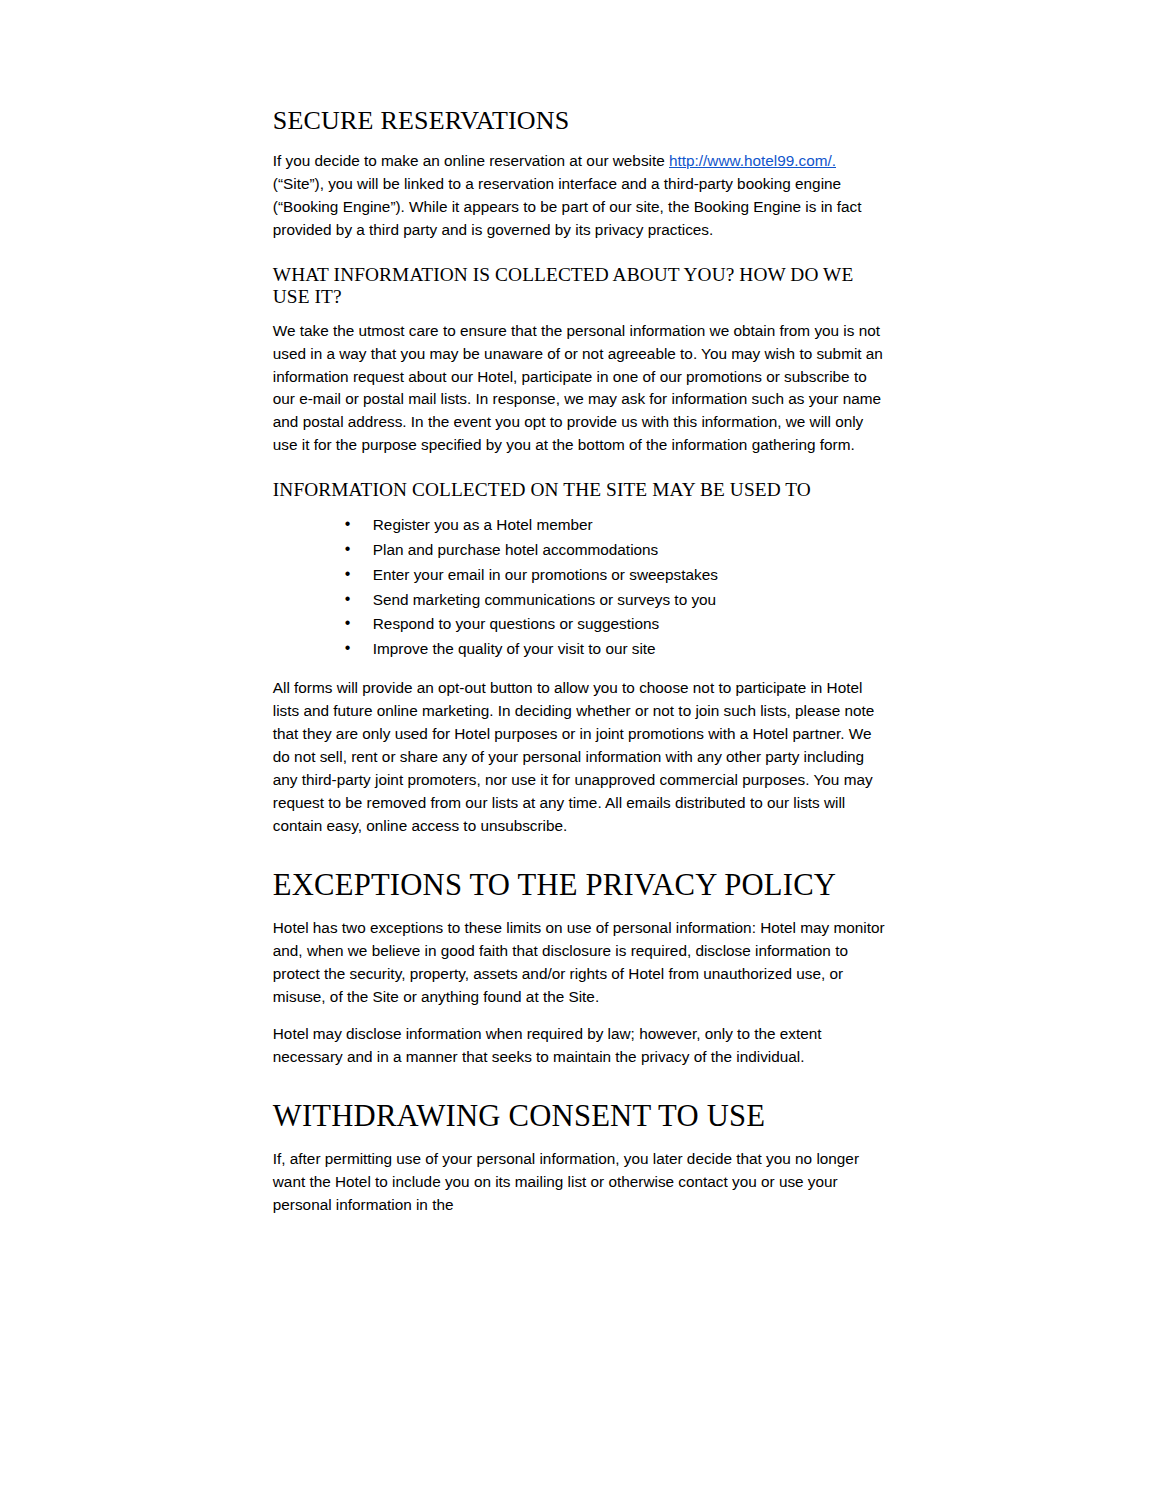SECURE RESERVATIONS
If you decide to make an online reservation at our website http://www.hotel99.com/. (“Site”), you will be linked to a reservation interface and a third-party booking engine (“Booking Engine”). While it appears to be part of our site, the Booking Engine is in fact provided by a third party and is governed by its privacy practices.
WHAT INFORMATION IS COLLECTED ABOUT YOU? HOW DO WE USE IT?
We take the utmost care to ensure that the personal information we obtain from you is not used in a way that you may be unaware of or not agreeable to. You may wish to submit an information request about our Hotel, participate in one of our promotions or subscribe to our e-mail or postal mail lists. In response, we may ask for information such as your name and postal address. In the event you opt to provide us with this information, we will only use it for the purpose specified by you at the bottom of the information gathering form.
INFORMATION COLLECTED ON THE SITE MAY BE USED TO
Register you as a Hotel member
Plan and purchase hotel accommodations
Enter your email in our promotions or sweepstakes
Send marketing communications or surveys to you
Respond to your questions or suggestions
Improve the quality of your visit to our site
All forms will provide an opt-out button to allow you to choose not to participate in Hotel lists and future online marketing. In deciding whether or not to join such lists, please note that they are only used for Hotel purposes or in joint promotions with a Hotel partner. We do not sell, rent or share any of your personal information with any other party including any third-party joint promoters, nor use it for unapproved commercial purposes. You may request to be removed from our lists at any time. All emails distributed to our lists will contain easy, online access to unsubscribe.
EXCEPTIONS TO THE PRIVACY POLICY
Hotel has two exceptions to these limits on use of personal information: Hotel may monitor and, when we believe in good faith that disclosure is required, disclose information to protect the security, property, assets and/or rights of Hotel from unauthorized use, or misuse, of the Site or anything found at the Site.
Hotel may disclose information when required by law; however, only to the extent necessary and in a manner that seeks to maintain the privacy of the individual.
WITHDRAWING CONSENT TO USE
If, after permitting use of your personal information, you later decide that you no longer want the Hotel to include you on its mailing list or otherwise contact you or use your personal information in the